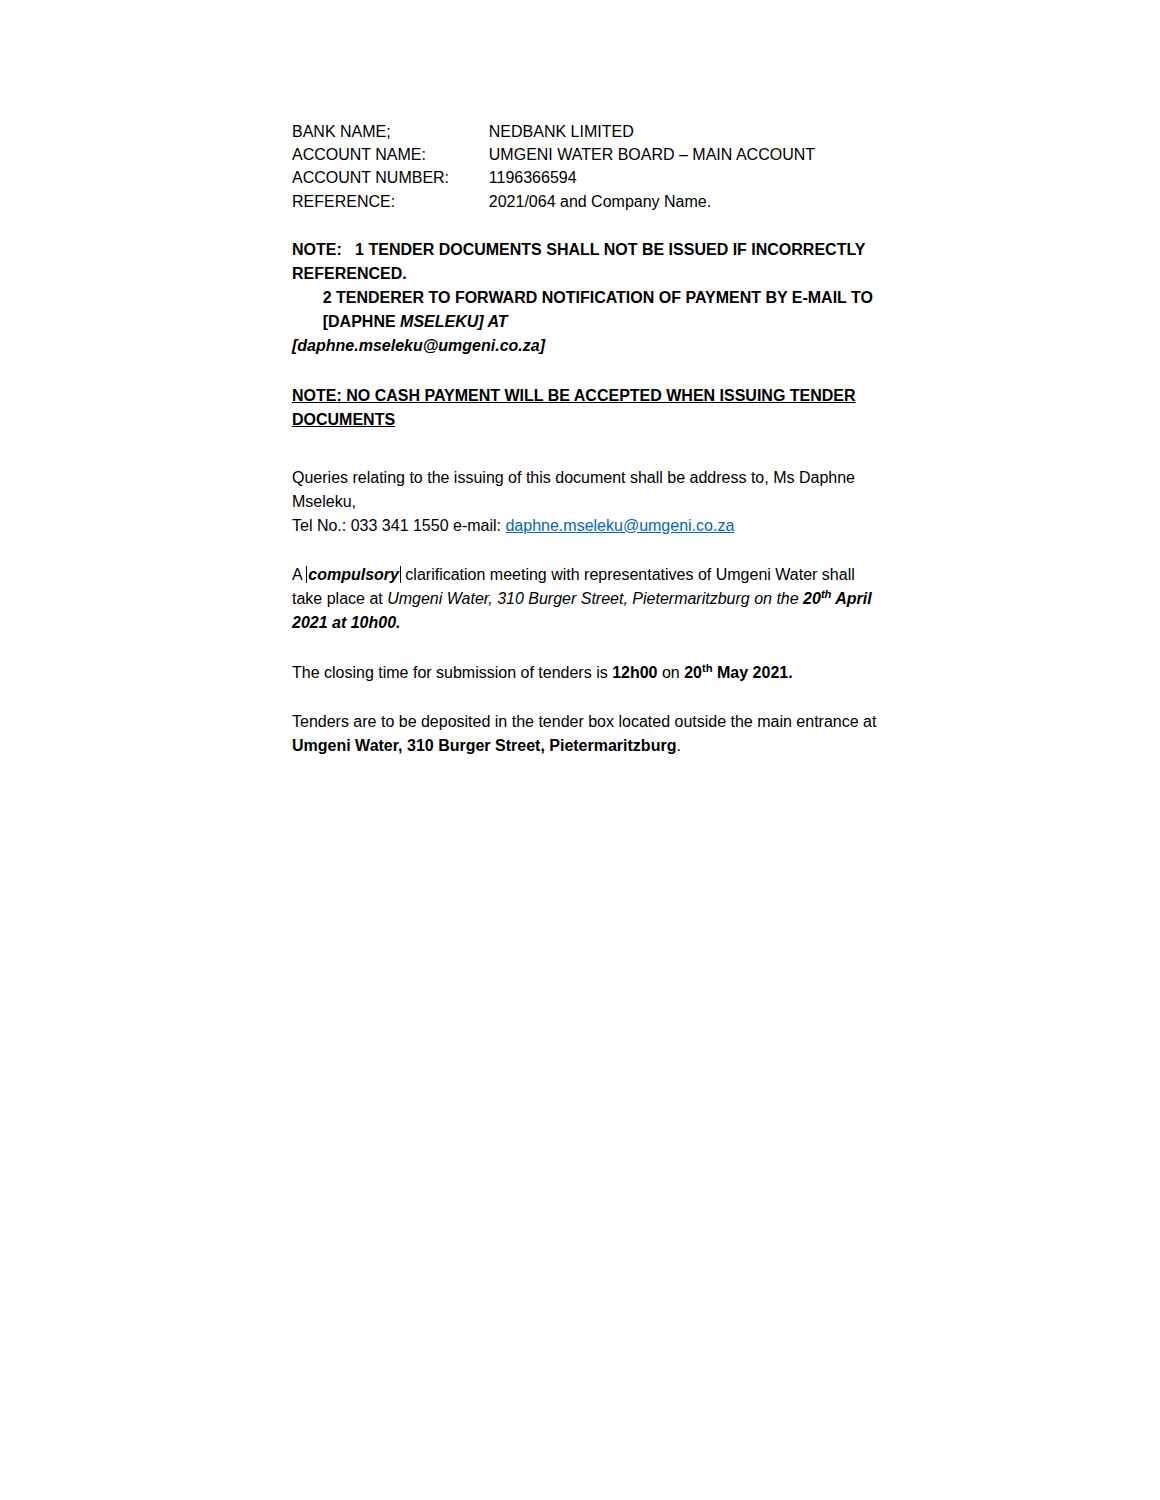BANK NAME; NEDBANK LIMITED ACCOUNT NAME: UMGENI WATER BOARD – MAIN ACCOUNT ACCOUNT NUMBER: 1196366594 REFERENCE: 2021/064 and Company Name.
NOTE: 1 TENDER DOCUMENTS SHALL NOT BE ISSUED IF INCORRECTLY REFERENCED. 2 TENDERER TO FORWARD NOTIFICATION OF PAYMENT BY E-MAIL TO [DAPHNE MSELEKU] AT [daphne.mseleku@umgeni.co.za]
NOTE: NO CASH PAYMENT WILL BE ACCEPTED WHEN ISSUING TENDER DOCUMENTS
Queries relating to the issuing of this document shall be address to, Ms Daphne Mseleku,
Tel No.: 033 341 1550 e-mail: daphne.mseleku@umgeni.co.za
A compulsory clarification meeting with representatives of Umgeni Water shall take place at Umgeni Water, 310 Burger Street, Pietermaritzburg on the 20th April 2021 at 10h00.
The closing time for submission of tenders is 12h00 on 20th May 2021.
Tenders are to be deposited in the tender box located outside the main entrance at Umgeni Water, 310 Burger Street, Pietermaritzburg.